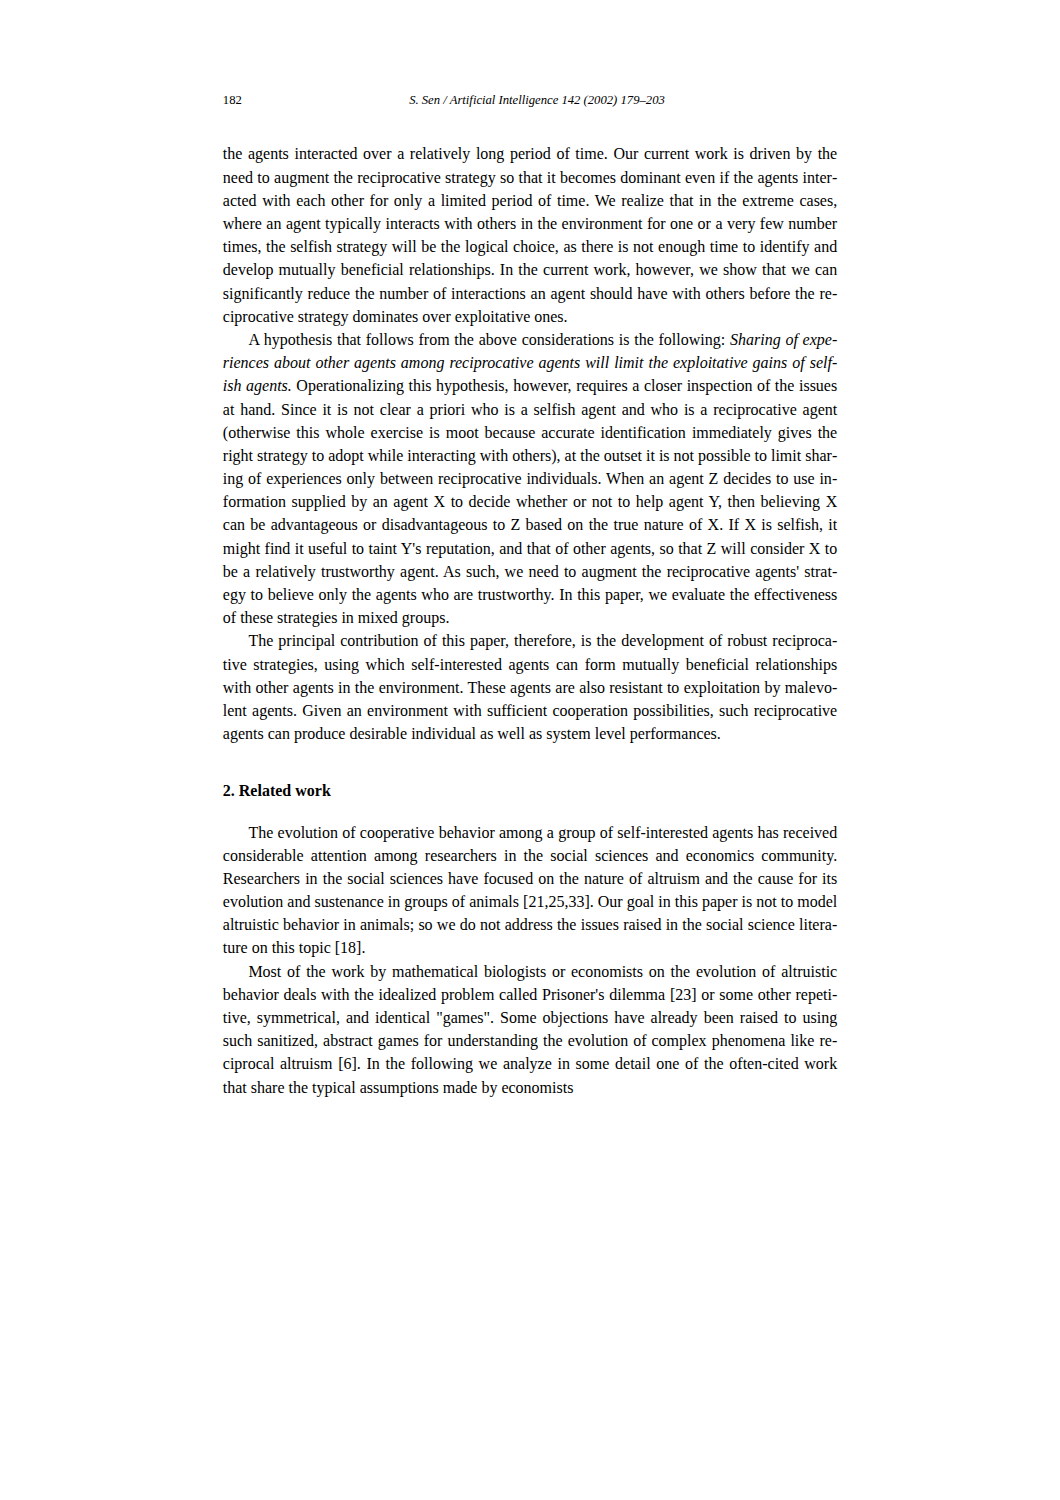182 S. Sen / Artificial Intelligence 142 (2002) 179–203
the agents interacted over a relatively long period of time. Our current work is driven by the need to augment the reciprocative strategy so that it becomes dominant even if the agents interacted with each other for only a limited period of time. We realize that in the extreme cases, where an agent typically interacts with others in the environment for one or a very few number times, the selfish strategy will be the logical choice, as there is not enough time to identify and develop mutually beneficial relationships. In the current work, however, we show that we can significantly reduce the number of interactions an agent should have with others before the reciprocative strategy dominates over exploitative ones.
A hypothesis that follows from the above considerations is the following: Sharing of experiences about other agents among reciprocative agents will limit the exploitative gains of selfish agents. Operationalizing this hypothesis, however, requires a closer inspection of the issues at hand. Since it is not clear a priori who is a selfish agent and who is a reciprocative agent (otherwise this whole exercise is moot because accurate identification immediately gives the right strategy to adopt while interacting with others), at the outset it is not possible to limit sharing of experiences only between reciprocative individuals. When an agent Z decides to use information supplied by an agent X to decide whether or not to help agent Y, then believing X can be advantageous or disadvantageous to Z based on the true nature of X. If X is selfish, it might find it useful to taint Y's reputation, and that of other agents, so that Z will consider X to be a relatively trustworthy agent. As such, we need to augment the reciprocative agents' strategy to believe only the agents who are trustworthy. In this paper, we evaluate the effectiveness of these strategies in mixed groups.
The principal contribution of this paper, therefore, is the development of robust reciprocative strategies, using which self-interested agents can form mutually beneficial relationships with other agents in the environment. These agents are also resistant to exploitation by malevolent agents. Given an environment with sufficient cooperation possibilities, such reciprocative agents can produce desirable individual as well as system level performances.
2. Related work
The evolution of cooperative behavior among a group of self-interested agents has received considerable attention among researchers in the social sciences and economics community. Researchers in the social sciences have focused on the nature of altruism and the cause for its evolution and sustenance in groups of animals [21,25,33]. Our goal in this paper is not to model altruistic behavior in animals; so we do not address the issues raised in the social science literature on this topic [18].
Most of the work by mathematical biologists or economists on the evolution of altruistic behavior deals with the idealized problem called Prisoner's dilemma [23] or some other repetitive, symmetrical, and identical "games". Some objections have already been raised to using such sanitized, abstract games for understanding the evolution of complex phenomena like reciprocal altruism [6]. In the following we analyze in some detail one of the often-cited work that share the typical assumptions made by economists